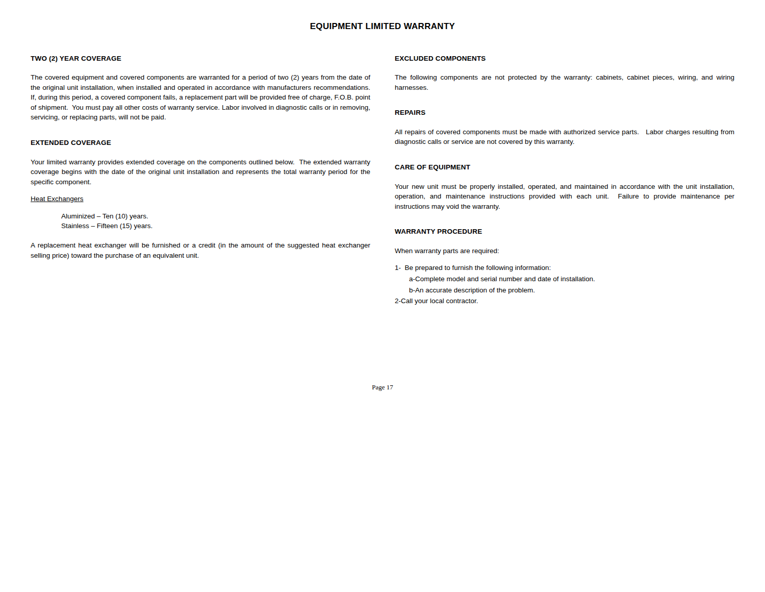EQUIPMENT LIMITED WARRANTY
TWO (2) YEAR COVERAGE
The covered equipment and covered components are warranted for a period of two (2) years from the date of the original unit installation, when installed and operated in accordance with manufacturers recommendations. If, during this period, a covered component fails, a replacement part will be provided free of charge, F.O.B. point of shipment. You must pay all other costs of warranty service. Labor involved in diagnostic calls or in removing, servicing, or replacing parts, will not be paid.
EXTENDED COVERAGE
Your limited warranty provides extended coverage on the components outlined below. The extended warranty coverage begins with the date of the original unit installation and represents the total warranty period for the specific component.
Heat Exchangers
Aluminized – Ten (10) years.
Stainless – Fifteen (15) years.
A replacement heat exchanger will be furnished or a credit (in the amount of the suggested heat exchanger selling price) toward the purchase of an equivalent unit.
EXCLUDED COMPONENTS
The following components are not protected by the warranty: cabinets, cabinet pieces, wiring, and wiring harnesses.
REPAIRS
All repairs of covered components must be made with authorized service parts. Labor charges resulting from diagnostic calls or service are not covered by this warranty.
CARE OF EQUIPMENT
Your new unit must be properly installed, operated, and maintained in accordance with the unit installation, operation, and maintenance instructions provided with each unit. Failure to provide maintenance per instructions may void the warranty.
WARRANTY PROCEDURE
When warranty parts are required:
1- Be prepared to furnish the following information:
a-Complete model and serial number and date of installation.
b-An accurate description of the problem.
2-Call your local contractor.
Page 17